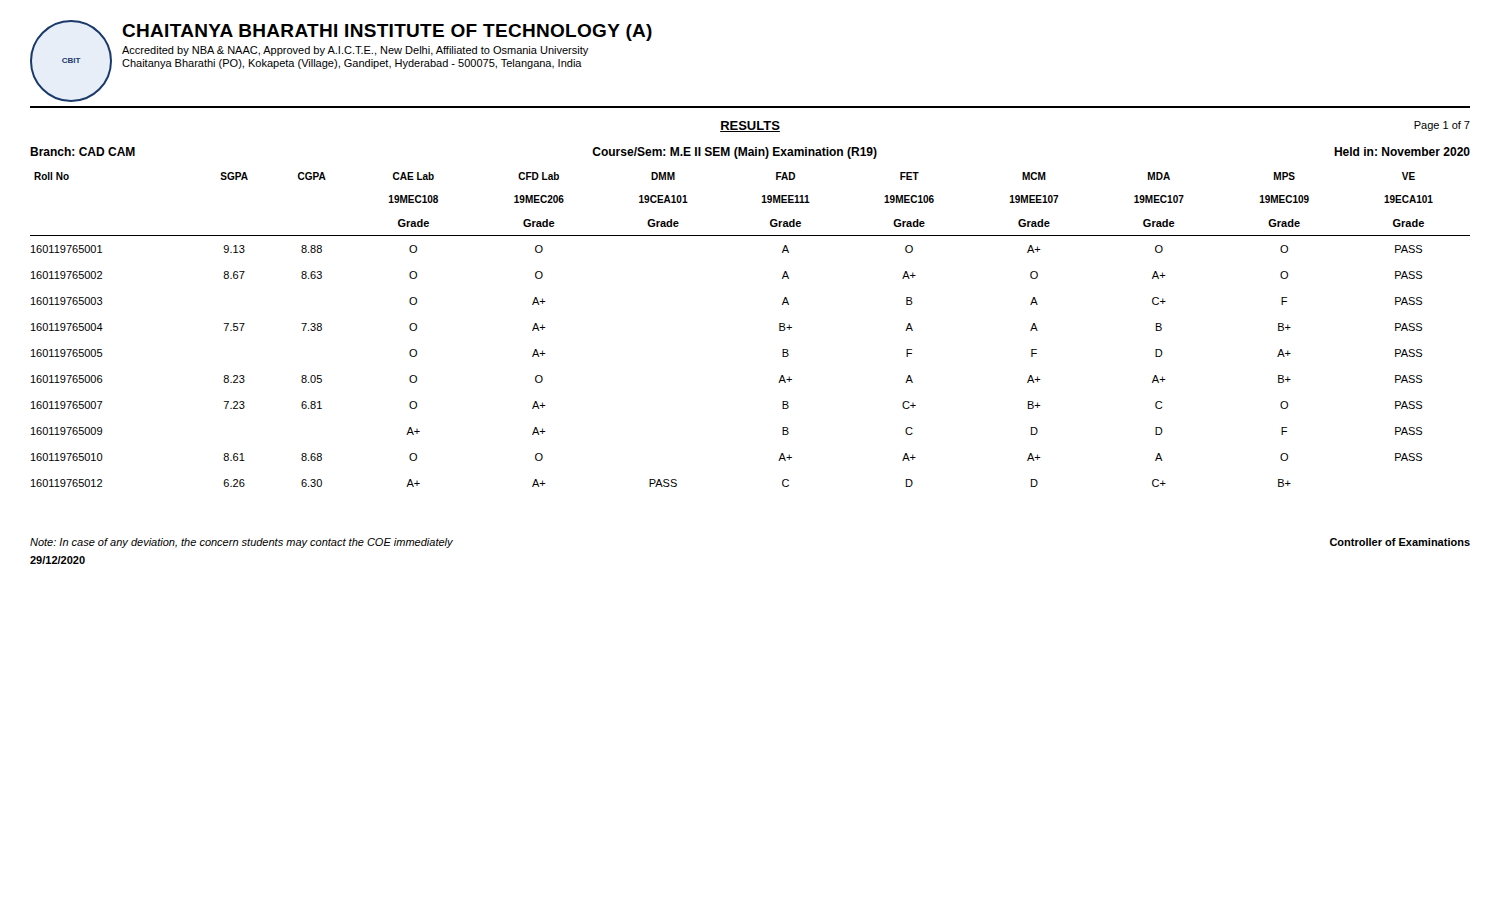CBIT
CHAITANYA BHARATHI INSTITUTE OF TECHNOLOGY (A)
Accredited by NBA & NAAC, Approved by A.I.C.T.E., New Delhi, Affiliated to Osmania University
Chaitanya Bharathi (PO), Kokapeta (Village), Gandipet, Hyderabad - 500075, Telangana, India
RESULTS
Page 1 of 7
Branch: CAD CAM
Course/Sem: M.E II SEM (Main) Examination (R19)
Held in: November 2020
| Roll No | SGPA | CGPA | CAE Lab | CFD Lab | DMM | FAD | FET | MCM | MDA | MPS | VE |
| --- | --- | --- | --- | --- | --- | --- | --- | --- | --- | --- | --- |
| | | | 19MEC108 | 19MEC206 | 19CEA101 | 19MEE111 | 19MEC106 | 19MEE107 | 19MEC107 | 19MEC109 | 19ECA101 |
| | | | Grade | Grade | Grade | Grade | Grade | Grade | Grade | Grade | Grade |
| 160119765001 | 9.13 | 8.88 | O | O | | A | O | A+ | O | O | PASS |
| 160119765002 | 8.67 | 8.63 | O | O | | A | A+ | O | A+ | O | PASS |
| 160119765003 | | | O | A+ | | A | B | A | C+ | F | PASS |
| 160119765004 | 7.57 | 7.38 | O | A+ | | B+ | A | A | B | B+ | PASS |
| 160119765005 | | | O | A+ | | B | F | F | D | A+ | PASS |
| 160119765006 | 8.23 | 8.05 | O | O | | A+ | A | A+ | A+ | B+ | PASS |
| 160119765007 | 7.23 | 6.81 | O | A+ | | B | C+ | B+ | C | O | PASS |
| 160119765009 | | | A+ | A+ | | B | C | D | D | F | PASS |
| 160119765010 | 8.61 | 8.68 | O | O | | A+ | A+ | A+ | A | O | PASS |
| 160119765012 | 6.26 | 6.30 | A+ | A+ | PASS | C | D | D | C+ | B+ | |
Note: In case of any deviation, the concern students may contact the COE immediately
Controller of Examinations
29/12/2020